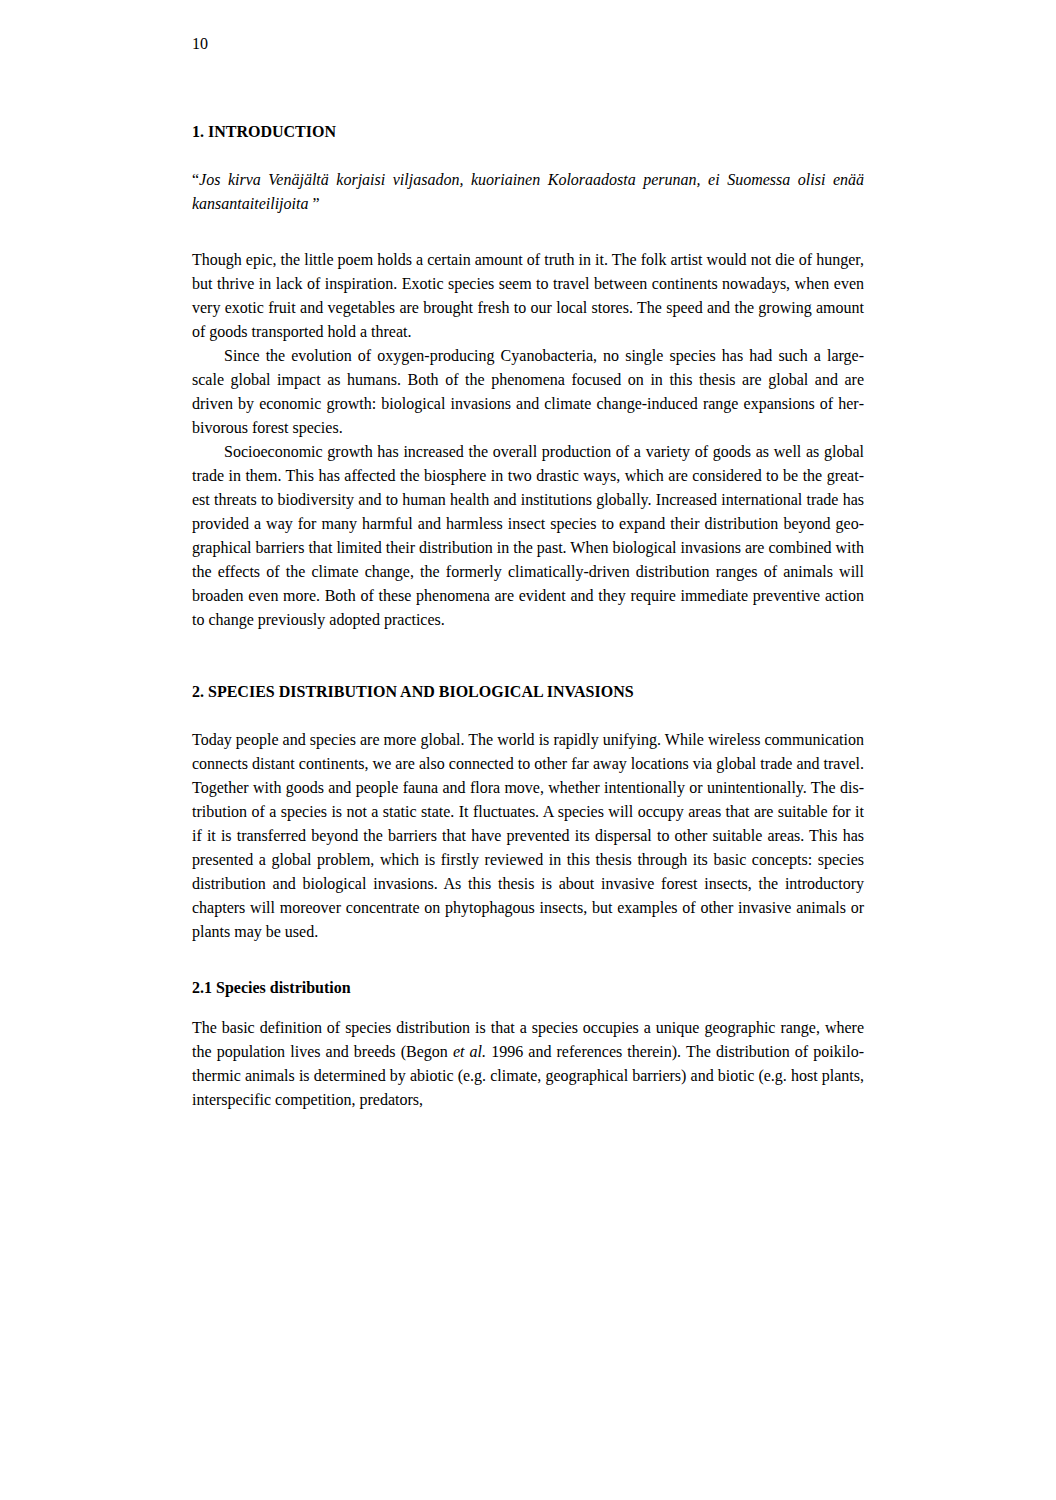10
1. INTRODUCTION
“Jos kirva Venäjältä korjaisi viljasadon, kuoriainen Koloraadosta perunan, ei Suomessa olisi enää kansantaiteilijoita ”
Though epic, the little poem holds a certain amount of truth in it. The folk artist would not die of hunger, but thrive in lack of inspiration. Exotic species seem to travel between continents nowadays, when even very exotic fruit and vegetables are brought fresh to our local stores. The speed and the growing amount of goods transported hold a threat.
Since the evolution of oxygen-producing Cyanobacteria, no single species has had such a large-scale global impact as humans. Both of the phenomena focused on in this thesis are global and are driven by economic growth: biological invasions and climate change-induced range expansions of herbivorous forest species.
Socioeconomic growth has increased the overall production of a variety of goods as well as global trade in them. This has affected the biosphere in two drastic ways, which are considered to be the greatest threats to biodiversity and to human health and institutions globally. Increased international trade has provided a way for many harmful and harmless insect species to expand their distribution beyond geographical barriers that limited their distribution in the past. When biological invasions are combined with the effects of the climate change, the formerly climatically-driven distribution ranges of animals will broaden even more. Both of these phenomena are evident and they require immediate preventive action to change previously adopted practices.
2. SPECIES DISTRIBUTION AND BIOLOGICAL INVASIONS
Today people and species are more global. The world is rapidly unifying. While wireless communication connects distant continents, we are also connected to other far away locations via global trade and travel. Together with goods and people fauna and flora move, whether intentionally or unintentionally. The distribution of a species is not a static state. It fluctuates. A species will occupy areas that are suitable for it if it is transferred beyond the barriers that have prevented its dispersal to other suitable areas. This has presented a global problem, which is firstly reviewed in this thesis through its basic concepts: species distribution and biological invasions. As this thesis is about invasive forest insects, the introductory chapters will moreover concentrate on phytophagous insects, but examples of other invasive animals or plants may be used.
2.1 Species distribution
The basic definition of species distribution is that a species occupies a unique geographic range, where the population lives and breeds (Begon et al. 1996 and references therein). The distribution of poikilothermic animals is determined by abiotic (e.g. climate, geographical barriers) and biotic (e.g. host plants, interspecific competition, predators,